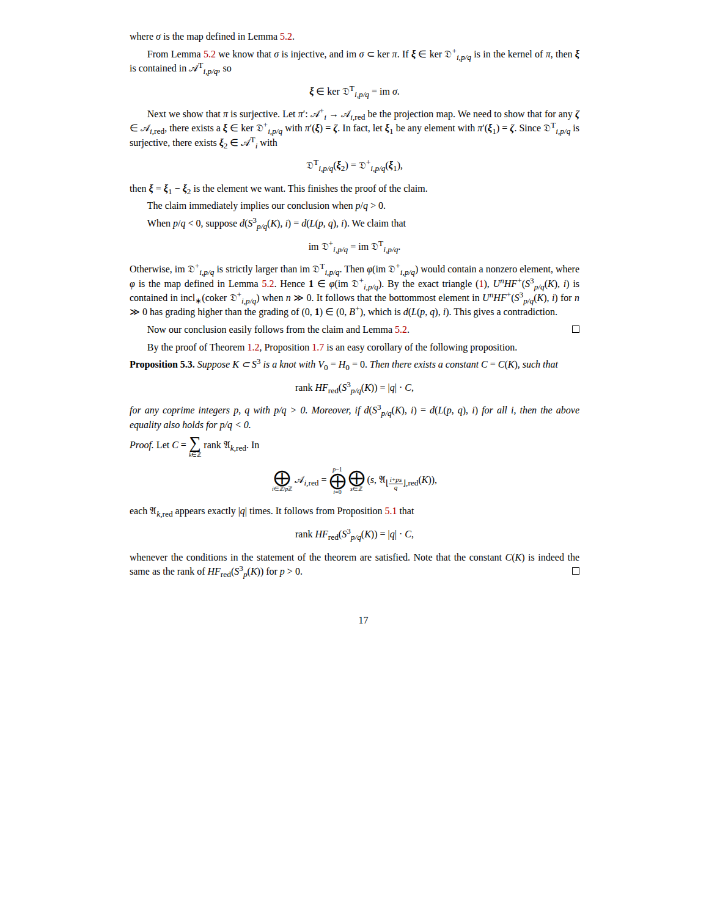where σ is the map defined in Lemma 5.2.
From Lemma 5.2 we know that σ is injective, and im σ ⊂ ker π. If ξ ∈ ker 𝔇+i,p/q is in the kernel of π, then ξ is contained in 𝒜Ti,p/q, so
ξ ∈ ker 𝔇Ti,p/q = im σ.
Next we show that π is surjective. Let π′: 𝒜+i → 𝒜i,red be the projection map. We need to show that for any ζ ∈ 𝒜i,red, there exists a ξ ∈ ker 𝔇+i,p/q with π′(ξ) = ζ. In fact, let ξ1 be any element with π′(ξ1) = ζ. Since 𝔇Ti,p/q is surjective, there exists ξ2 ∈ 𝒜Ti with
𝔇Ti,p/q(ξ2) = 𝔇+i,p/q(ξ1),
then ξ = ξ1 − ξ2 is the element we want. This finishes the proof of the claim.
The claim immediately implies our conclusion when p/q > 0.
When p/q < 0, suppose d(S3p/q(K), i) = d(L(p, q), i). We claim that
im 𝔇+i,p/q = im 𝔇Ti,p/q.
Otherwise, im 𝔇+i,p/q is strictly larger than im 𝔇Ti,p/q. Then φ(im 𝔇+i,p/q) would contain a nonzero element, where φ is the map defined in Lemma 5.2. Hence 1 ∈ φ(im 𝔇+i,p/q). By the exact triangle (1), UnHF+(S3p/q(K), i) is contained in incl∗(coker 𝔇+i,p/q) when n ≫ 0. It follows that the bottommost element in UnHF+(S3p/q(K), i) for n ≫ 0 has grading higher than the grading of (0, 1) ∈ (0, B+), which is d(L(p, q), i). This gives a contradiction.
Now our conclusion easily follows from the claim and Lemma 5.2.
By the proof of Theorem 1.2, Proposition 1.7 is an easy corollary of the following proposition.
Proposition 5.3. Suppose K ⊂ S3 is a knot with V0 = H0 = 0. Then there exists a constant C = C(K), such that
rank HFred(S3p/q(K)) = |q| · C,
for any coprime integers p, q with p/q > 0. Moreover, if d(S3p/q(K), i) = d(L(p, q), i) for all i, then the above equality also holds for p/q < 0.
Proof. Let C = ∑k∈ℤ rank 𝔄k,red. In
⨁i∈ℤ/p ℤ 𝒜i,red = p−1⨁i=0 ⨁s∈ℤ (s, 𝔄⌊i+ps q⌋,red(K)),
each 𝔄k,red appears exactly |q| times. It follows from Proposition 5.1 that
rank HFred(S3p/q(K)) = |q| · C,
whenever the conditions in the statement of the theorem are satisfied. Note that the constant C(K) is indeed the same as the rank of HFred(S3p(K)) for p > 0.
17